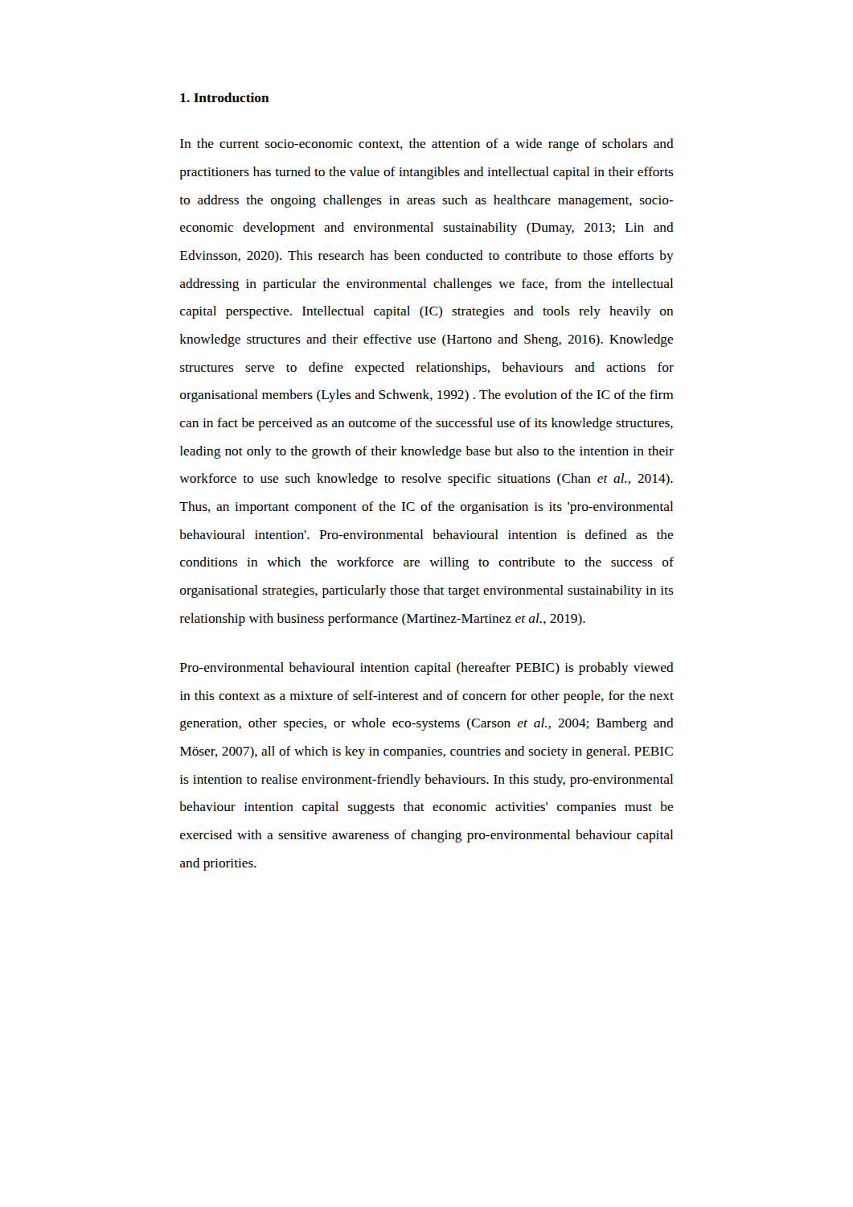1. Introduction
In the current socio-economic context, the attention of a wide range of scholars and practitioners has turned to the value of intangibles and intellectual capital in their efforts to address the ongoing challenges in areas such as healthcare management, socio-economic development and environmental sustainability (Dumay, 2013; Lin and Edvinsson, 2020). This research has been conducted to contribute to those efforts by addressing in particular the environmental challenges we face, from the intellectual capital perspective. Intellectual capital (IC) strategies and tools rely heavily on knowledge structures and their effective use (Hartono and Sheng, 2016). Knowledge structures serve to define expected relationships, behaviours and actions for organisational members (Lyles and Schwenk, 1992) . The evolution of the IC of the firm can in fact be perceived as an outcome of the successful use of its knowledge structures, leading not only to the growth of their knowledge base but also to the intention in their workforce to use such knowledge to resolve specific situations (Chan et al., 2014). Thus, an important component of the IC of the organisation is its 'pro-environmental behavioural intention'. Pro-environmental behavioural intention is defined as the conditions in which the workforce are willing to contribute to the success of organisational strategies, particularly those that target environmental sustainability in its relationship with business performance (Martinez-Martinez et al., 2019).
Pro-environmental behavioural intention capital (hereafter PEBIC) is probably viewed in this context as a mixture of self-interest and of concern for other people, for the next generation, other species, or whole eco-systems (Carson et al., 2004; Bamberg and Möser, 2007), all of which is key in companies, countries and society in general. PEBIC is intention to realise environment-friendly behaviours. In this study, pro-environmental behaviour intention capital suggests that economic activities' companies must be exercised with a sensitive awareness of changing pro-environmental behaviour capital and priorities.